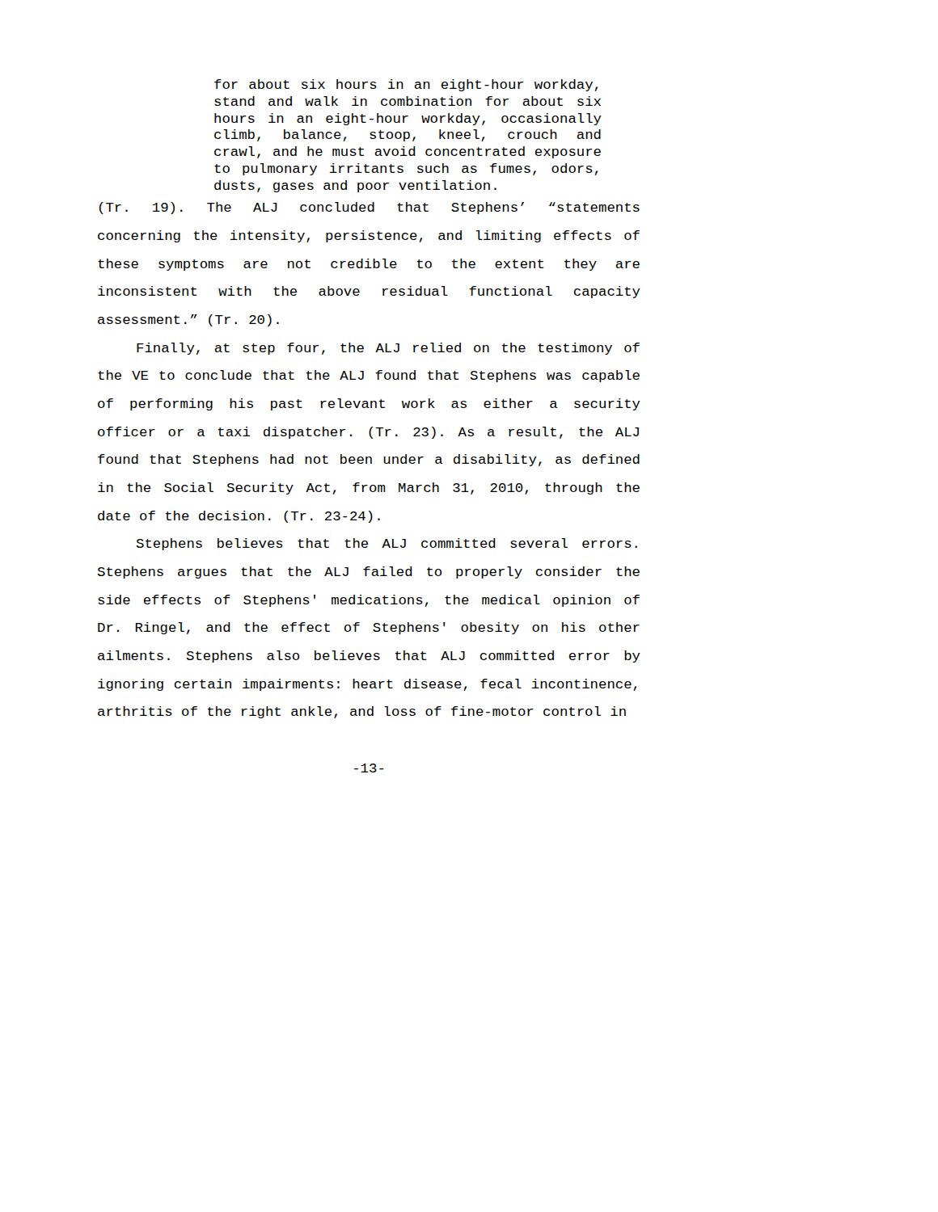for about six hours in an eight-hour workday, stand and walk in combination for about six hours in an eight-hour workday, occasionally climb, balance, stoop, kneel, crouch and crawl, and he must avoid concentrated exposure to pulmonary irritants such as fumes, odors, dusts, gases and poor ventilation.
(Tr. 19). The ALJ concluded that Stephens’ “statements concerning the intensity, persistence, and limiting effects of these symptoms are not credible to the extent they are inconsistent with the above residual functional capacity assessment.” (Tr. 20).
Finally, at step four, the ALJ relied on the testimony of the VE to conclude that the ALJ found that Stephens was capable of performing his past relevant work as either a security officer or a taxi dispatcher. (Tr. 23). As a result, the ALJ found that Stephens had not been under a disability, as defined in the Social Security Act, from March 31, 2010, through the date of the decision. (Tr. 23-24).
Stephens believes that the ALJ committed several errors. Stephens argues that the ALJ failed to properly consider the side effects of Stephens' medications, the medical opinion of Dr. Ringel, and the effect of Stephens' obesity on his other ailments. Stephens also believes that ALJ committed error by ignoring certain impairments: heart disease, fecal incontinence, arthritis of the right ankle, and loss of fine-motor control in
-13-